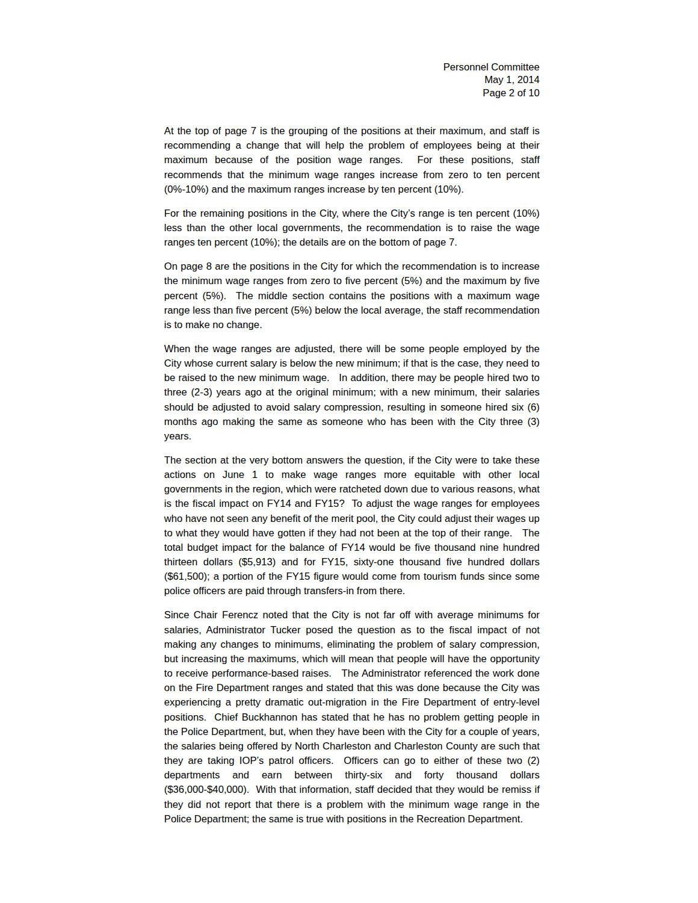Personnel Committee
May 1, 2014
Page 2 of 10
At the top of page 7 is the grouping of the positions at their maximum, and staff is recommending a change that will help the problem of employees being at their maximum because of the position wage ranges. For these positions, staff recommends that the minimum wage ranges increase from zero to ten percent (0%-10%) and the maximum ranges increase by ten percent (10%).
For the remaining positions in the City, where the City’s range is ten percent (10%) less than the other local governments, the recommendation is to raise the wage ranges ten percent (10%); the details are on the bottom of page 7.
On page 8 are the positions in the City for which the recommendation is to increase the minimum wage ranges from zero to five percent (5%) and the maximum by five percent (5%). The middle section contains the positions with a maximum wage range less than five percent (5%) below the local average, the staff recommendation is to make no change.
When the wage ranges are adjusted, there will be some people employed by the City whose current salary is below the new minimum; if that is the case, they need to be raised to the new minimum wage. In addition, there may be people hired two to three (2-3) years ago at the original minimum; with a new minimum, their salaries should be adjusted to avoid salary compression, resulting in someone hired six (6) months ago making the same as someone who has been with the City three (3) years.
The section at the very bottom answers the question, if the City were to take these actions on June 1 to make wage ranges more equitable with other local governments in the region, which were ratcheted down due to various reasons, what is the fiscal impact on FY14 and FY15? To adjust the wage ranges for employees who have not seen any benefit of the merit pool, the City could adjust their wages up to what they would have gotten if they had not been at the top of their range. The total budget impact for the balance of FY14 would be five thousand nine hundred thirteen dollars ($5,913) and for FY15, sixty-one thousand five hundred dollars ($61,500); a portion of the FY15 figure would come from tourism funds since some police officers are paid through transfers-in from there.
Since Chair Ferencz noted that the City is not far off with average minimums for salaries, Administrator Tucker posed the question as to the fiscal impact of not making any changes to minimums, eliminating the problem of salary compression, but increasing the maximums, which will mean that people will have the opportunity to receive performance-based raises. The Administrator referenced the work done on the Fire Department ranges and stated that this was done because the City was experiencing a pretty dramatic out-migration in the Fire Department of entry-level positions. Chief Buckhannon has stated that he has no problem getting people in the Police Department, but, when they have been with the City for a couple of years, the salaries being offered by North Charleston and Charleston County are such that they are taking IOP’s patrol officers. Officers can go to either of these two (2) departments and earn between thirty-six and forty thousand dollars ($36,000-$40,000). With that information, staff decided that they would be remiss if they did not report that there is a problem with the minimum wage range in the Police Department; the same is true with positions in the Recreation Department.